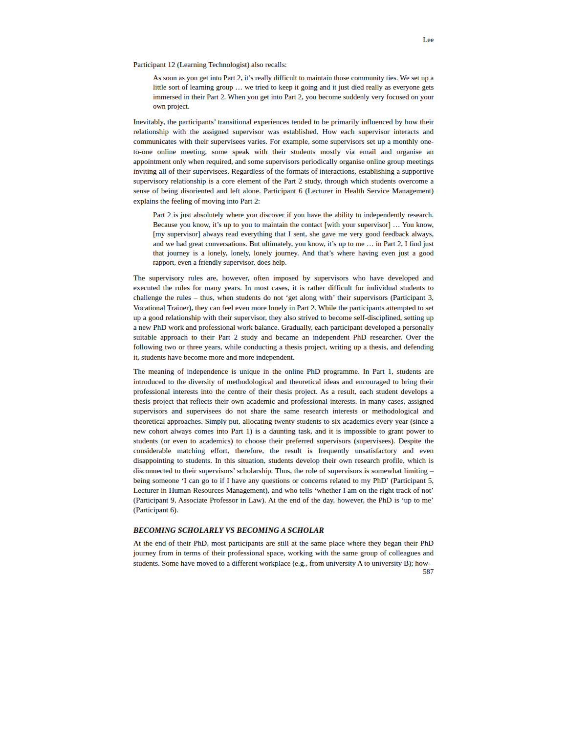Lee
Participant 12 (Learning Technologist) also recalls:
As soon as you get into Part 2, it’s really difficult to maintain those community ties. We set up a little sort of learning group … we tried to keep it going and it just died really as everyone gets immersed in their Part 2. When you get into Part 2, you become suddenly very focused on your own project.
Inevitably, the participants’ transitional experiences tended to be primarily influenced by how their relationship with the assigned supervisor was established. How each supervisor interacts and communicates with their supervisees varies. For example, some supervisors set up a monthly one-to-one online meeting, some speak with their students mostly via email and organise an appointment only when required, and some supervisors periodically organise online group meetings inviting all of their supervisees. Regardless of the formats of interactions, establishing a supportive supervisory relationship is a core element of the Part 2 study, through which students overcome a sense of being disoriented and left alone. Participant 6 (Lecturer in Health Service Management) explains the feeling of moving into Part 2:
Part 2 is just absolutely where you discover if you have the ability to independently research. Because you know, it’s up to you to maintain the contact [with your supervisor] … You know, [my supervisor] always read everything that I sent, she gave me very good feedback always, and we had great conversations. But ultimately, you know, it’s up to me … in Part 2, I find just that journey is a lonely, lonely, lonely journey. And that’s where having even just a good rapport, even a friendly supervisor, does help.
The supervisory rules are, however, often imposed by supervisors who have developed and executed the rules for many years. In most cases, it is rather difficult for individual students to challenge the rules – thus, when students do not ‘get along with’ their supervisors (Participant 3, Vocational Trainer), they can feel even more lonely in Part 2. While the participants attempted to set up a good relationship with their supervisor, they also strived to become self-disciplined, setting up a new PhD work and professional work balance. Gradually, each participant developed a personally suitable approach to their Part 2 study and became an independent PhD researcher. Over the following two or three years, while conducting a thesis project, writing up a thesis, and defending it, students have become more and more independent.
The meaning of independence is unique in the online PhD programme. In Part 1, students are introduced to the diversity of methodological and theoretical ideas and encouraged to bring their professional interests into the centre of their thesis project. As a result, each student develops a thesis project that reflects their own academic and professional interests. In many cases, assigned supervisors and supervisees do not share the same research interests or methodological and theoretical approaches. Simply put, allocating twenty students to six academics every year (since a new cohort always comes into Part 1) is a daunting task, and it is impossible to grant power to students (or even to academics) to choose their preferred supervisors (supervisees). Despite the considerable matching effort, therefore, the result is frequently unsatisfactory and even disappointing to students. In this situation, students develop their own research profile, which is disconnected to their supervisors’ scholarship. Thus, the role of supervisors is somewhat limiting – being someone ‘I can go to if I have any questions or concerns related to my PhD’ (Participant 5, Lecturer in Human Resources Management), and who tells ‘whether I am on the right track of not’ (Participant 9, Associate Professor in Law). At the end of the day, however, the PhD is ‘up to me’ (Participant 6).
Becoming Scholarly vs Becoming a Scholar
At the end of their PhD, most participants are still at the same place where they began their PhD journey from in terms of their professional space, working with the same group of colleagues and students. Some have moved to a different workplace (e.g., from university A to university B); how-
587